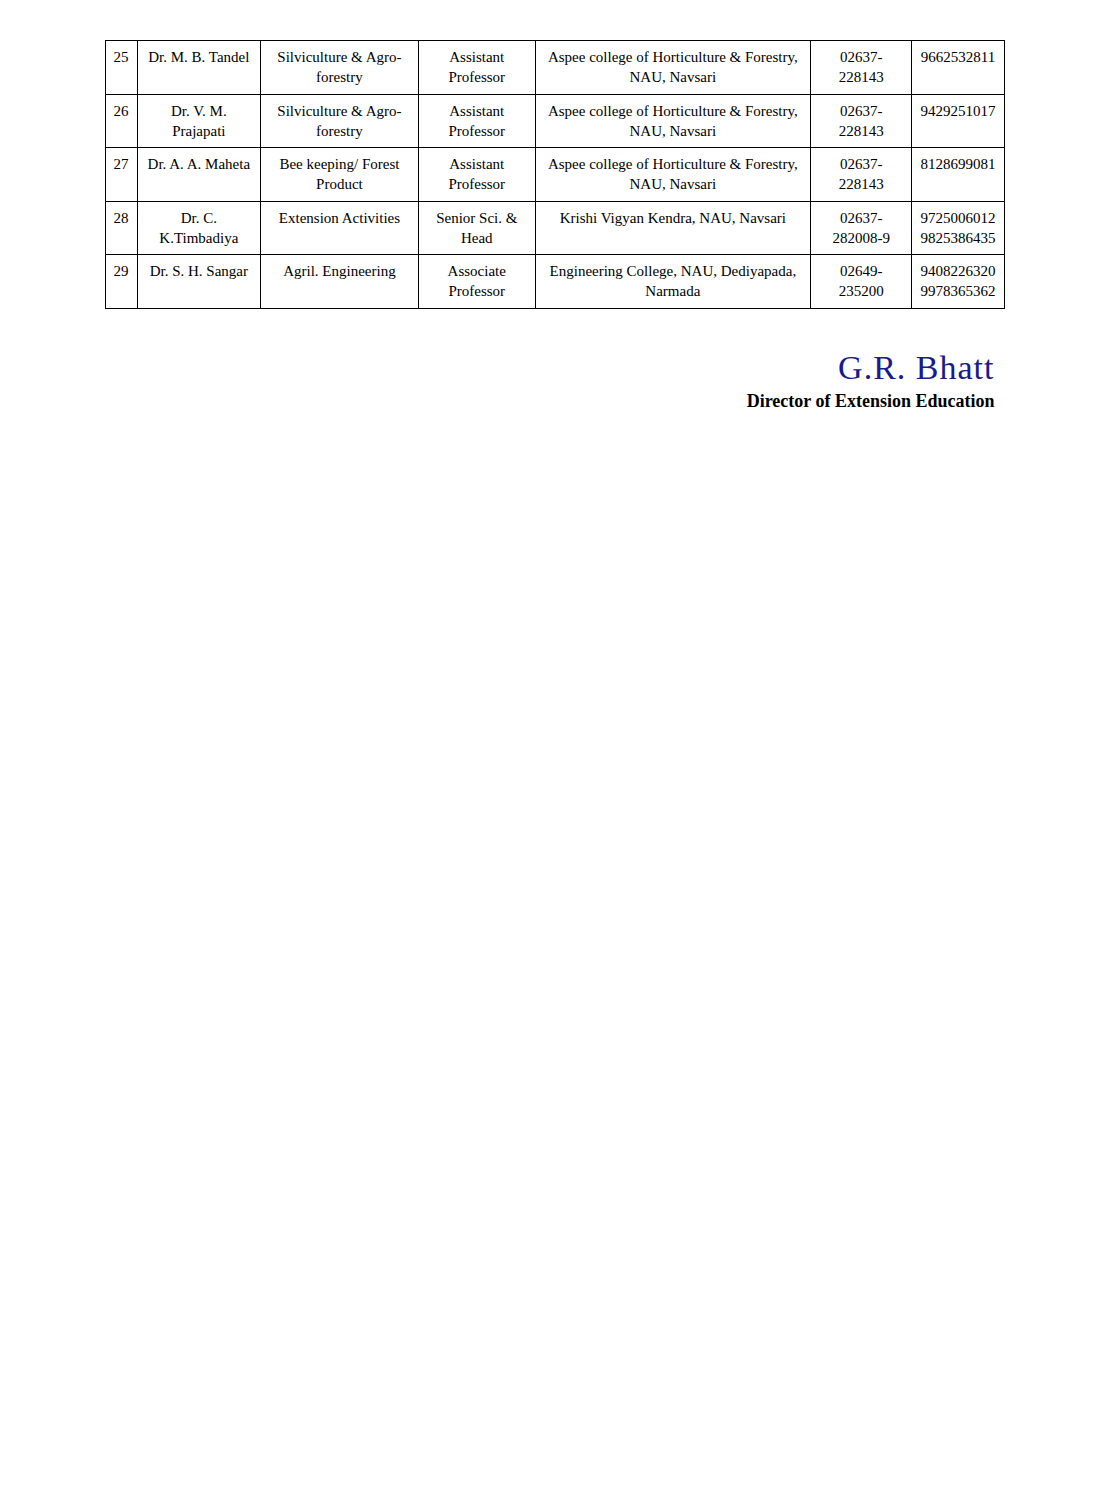| 25 | Dr. M. B. Tandel | Silviculture & Agro-forestry | Assistant Professor | Aspee college of Horticulture & Forestry, NAU, Navsari | 02637-228143 | 9662532811 |
| 26 | Dr. V. M. Prajapati | Silviculture & Agro-forestry | Assistant Professor | Aspee college of Horticulture & Forestry, NAU, Navsari | 02637-228143 | 9429251017 |
| 27 | Dr. A. A. Maheta | Bee keeping/ Forest Product | Assistant Professor | Aspee college of Horticulture & Forestry, NAU, Navsari | 02637-228143 | 8128699081 |
| 28 | Dr. C. K.Timbadiya | Extension Activities | Senior Sci. & Head | Krishi Vigyan Kendra, NAU, Navsari | 02637-282008-9 | 9725006012 9825386435 |
| 29 | Dr. S. H. Sangar | Agril. Engineering | Associate Professor | Engineering College, NAU, Dediyapada, Narmada | 02649-235200 | 9408226320 9978365362 |
G.R. Bhatt
Director of Extension Education